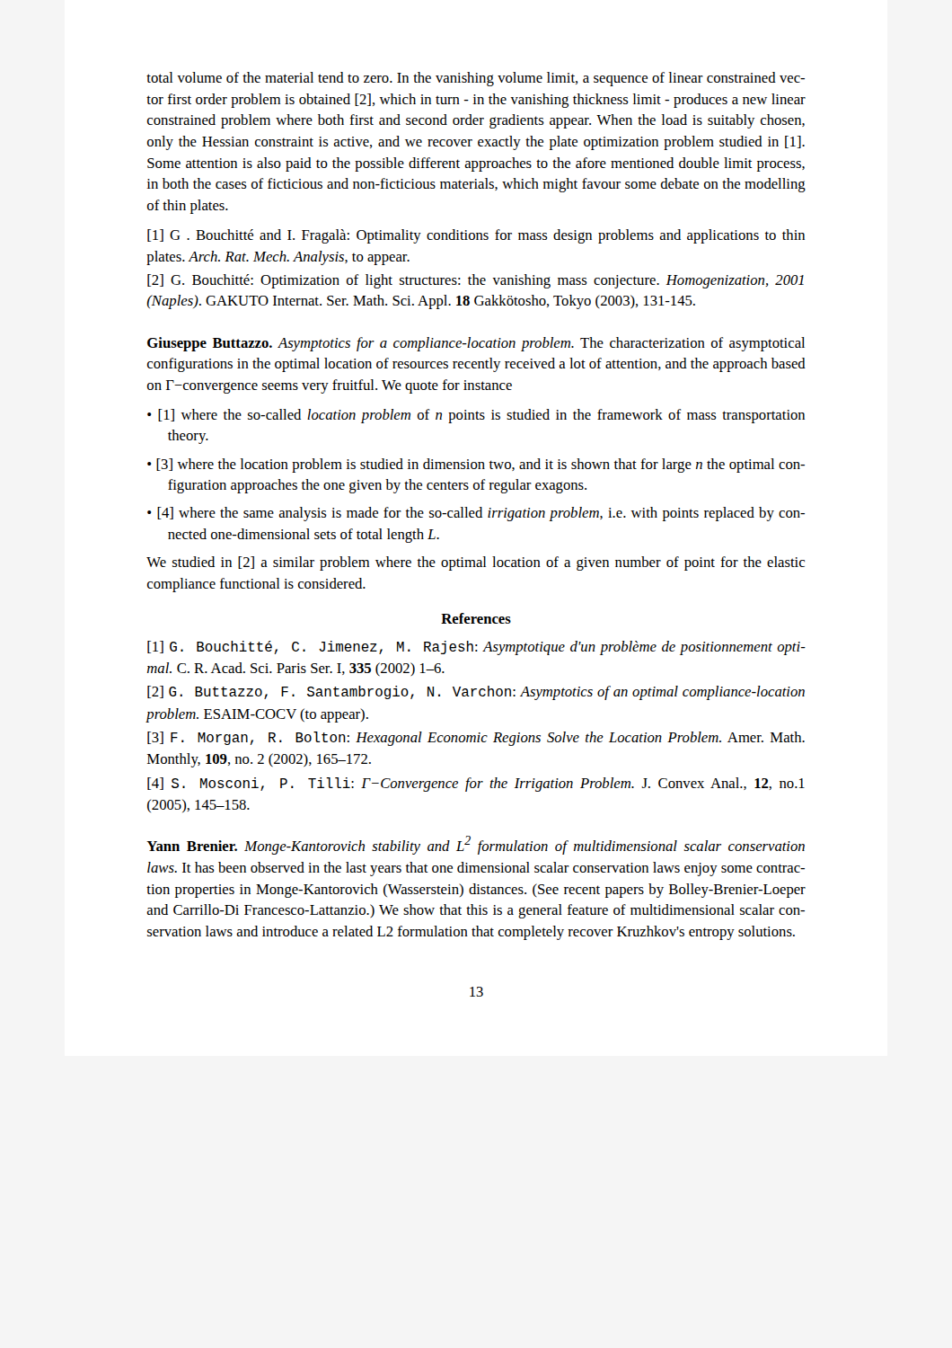total volume of the material tend to zero. In the vanishing volume limit, a sequence of linear constrained vector first order problem is obtained [2], which in turn - in the vanishing thickness limit - produces a new linear constrained problem where both first and second order gradients appear. When the load is suitably chosen, only the Hessian constraint is active, and we recover exactly the plate optimization problem studied in [1]. Some attention is also paid to the possible different approaches to the afore mentioned double limit process, in both the cases of ficticious and non-ficticious materials, which might favour some debate on the modelling of thin plates.
[1] G . Bouchitté and I. Fragalà: Optimality conditions for mass design problems and applications to thin plates. Arch. Rat. Mech. Analysis, to appear.
[2] G. Bouchitté: Optimization of light structures: the vanishing mass conjecture. Homogenization, 2001 (Naples). GAKUTO Internat. Ser. Math. Sci. Appl. 18 Gakkötosho, Tokyo (2003), 131-145.
Giuseppe Buttazzo. Asymptotics for a compliance-location problem. The characterization of asymptotical configurations in the optimal location of resources recently received a lot of attention, and the approach based on Γ−convergence seems very fruitful. We quote for instance
• [1] where the so-called location problem of n points is studied in the framework of mass transportation theory.
• [3] where the location problem is studied in dimension two, and it is shown that for large n the optimal configuration approaches the one given by the centers of regular exagons.
• [4] where the same analysis is made for the so-called irrigation problem, i.e. with points replaced by connected one-dimensional sets of total length L.
We studied in [2] a similar problem where the optimal location of a given number of point for the elastic compliance functional is considered.
References
[1] G. Bouchitté, C. Jimenez, M. Rajesh: Asymptotique d'un problème de positionnement optimal. C. R. Acad. Sci. Paris Ser. I, 335 (2002) 1–6.
[2] G. Buttazzo, F. Santambrogio, N. Varchon: Asymptotics of an optimal compliance-location problem. ESAIM-COCV (to appear).
[3] F. Morgan, R. Bolton: Hexagonal Economic Regions Solve the Location Problem. Amer. Math. Monthly, 109, no. 2 (2002), 165–172.
[4] S. Mosconi, P. Tilli: Γ−Convergence for the Irrigation Problem. J. Convex Anal., 12, no.1 (2005), 145–158.
Yann Brenier. Monge-Kantorovich stability and L2 formulation of multidimensional scalar conservation laws. It has been observed in the last years that one dimensional scalar conservation laws enjoy some contraction properties in Monge-Kantorovich (Wasserstein) distances. (See recent papers by Bolley-Brenier-Loeper and Carrillo-Di Francesco-Lattanzio.) We show that this is a general feature of multidimensional scalar conservation laws and introduce a related L2 formulation that completely recover Kruzhkov's entropy solutions.
13